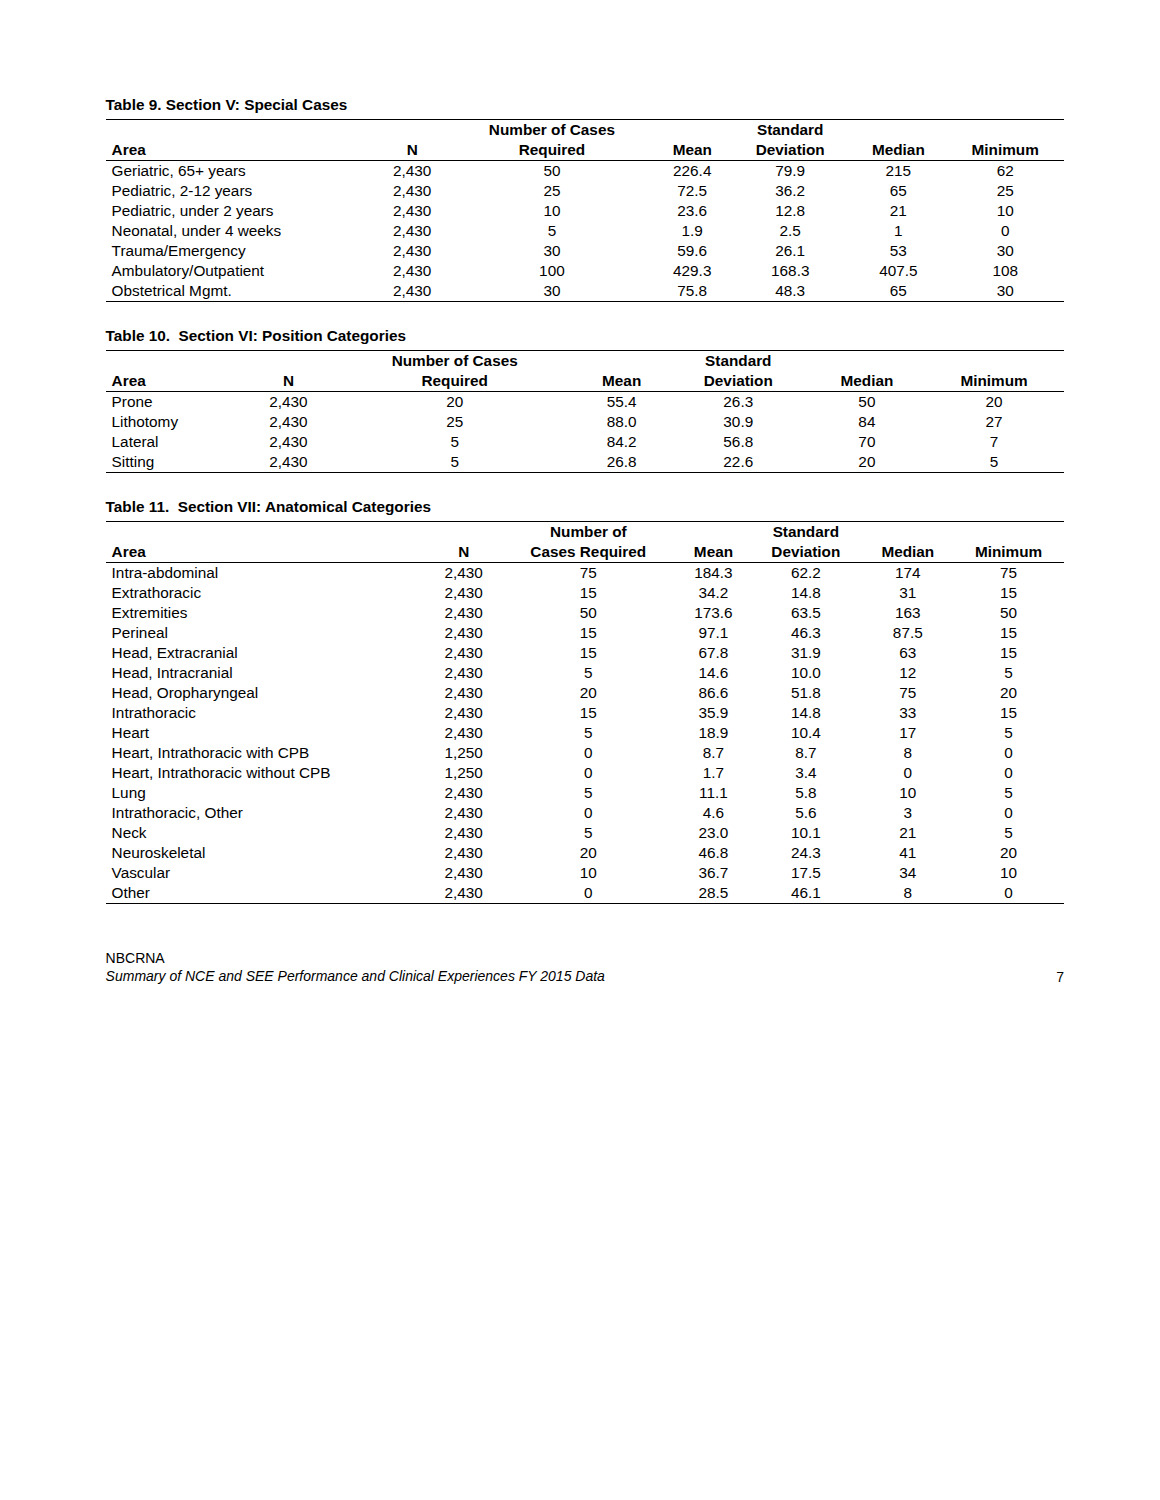Table 9. Section V: Special Cases
| | | Number of Cases | | Standard | | |
| --- | --- | --- | --- | --- | --- | --- |
| Area | N | Required | Mean | Deviation | Median | Minimum |
| Geriatric, 65+ years | 2,430 | 50 | 226.4 | 79.9 | 215 | 62 |
| Pediatric, 2-12 years | 2,430 | 25 | 72.5 | 36.2 | 65 | 25 |
| Pediatric, under 2 years | 2,430 | 10 | 23.6 | 12.8 | 21 | 10 |
| Neonatal, under 4 weeks | 2,430 | 5 | 1.9 | 2.5 | 1 | 0 |
| Trauma/Emergency | 2,430 | 30 | 59.6 | 26.1 | 53 | 30 |
| Ambulatory/Outpatient | 2,430 | 100 | 429.3 | 168.3 | 407.5 | 108 |
| Obstetrical Mgmt. | 2,430 | 30 | 75.8 | 48.3 | 65 | 30 |
Table 10. Section VI: Position Categories
| | | Number of Cases | | Standard | | |
| --- | --- | --- | --- | --- | --- | --- |
| Area | N | Required | Mean | Deviation | Median | Minimum |
| Prone | 2,430 | 20 | 55.4 | 26.3 | 50 | 20 |
| Lithotomy | 2,430 | 25 | 88.0 | 30.9 | 84 | 27 |
| Lateral | 2,430 | 5 | 84.2 | 56.8 | 70 | 7 |
| Sitting | 2,430 | 5 | 26.8 | 22.6 | 20 | 5 |
Table 11. Section VII: Anatomical Categories
| | | Number of | | Standard | | |
| --- | --- | --- | --- | --- | --- | --- |
| Area | N | Cases Required | Mean | Deviation | Median | Minimum |
| Intra-abdominal | 2,430 | 75 | 184.3 | 62.2 | 174 | 75 |
| Extrathoracic | 2,430 | 15 | 34.2 | 14.8 | 31 | 15 |
| Extremities | 2,430 | 50 | 173.6 | 63.5 | 163 | 50 |
| Perineal | 2,430 | 15 | 97.1 | 46.3 | 87.5 | 15 |
| Head, Extracranial | 2,430 | 15 | 67.8 | 31.9 | 63 | 15 |
| Head, Intracranial | 2,430 | 5 | 14.6 | 10.0 | 12 | 5 |
| Head, Oropharyngeal | 2,430 | 20 | 86.6 | 51.8 | 75 | 20 |
| Intrathoracic | 2,430 | 15 | 35.9 | 14.8 | 33 | 15 |
| Heart | 2,430 | 5 | 18.9 | 10.4 | 17 | 5 |
| Heart, Intrathoracic with CPB | 1,250 | 0 | 8.7 | 8.7 | 8 | 0 |
| Heart, Intrathoracic without CPB | 1,250 | 0 | 1.7 | 3.4 | 0 | 0 |
| Lung | 2,430 | 5 | 11.1 | 5.8 | 10 | 5 |
| Intrathoracic, Other | 2,430 | 0 | 4.6 | 5.6 | 3 | 0 |
| Neck | 2,430 | 5 | 23.0 | 10.1 | 21 | 5 |
| Neuroskeletal | 2,430 | 20 | 46.8 | 24.3 | 41 | 20 |
| Vascular | 2,430 | 10 | 36.7 | 17.5 | 34 | 10 |
| Other | 2,430 | 0 | 28.5 | 46.1 | 8 | 0 |
NBCRNA
Summary of NCE and SEE Performance and Clinical Experiences FY 2015 Data
7